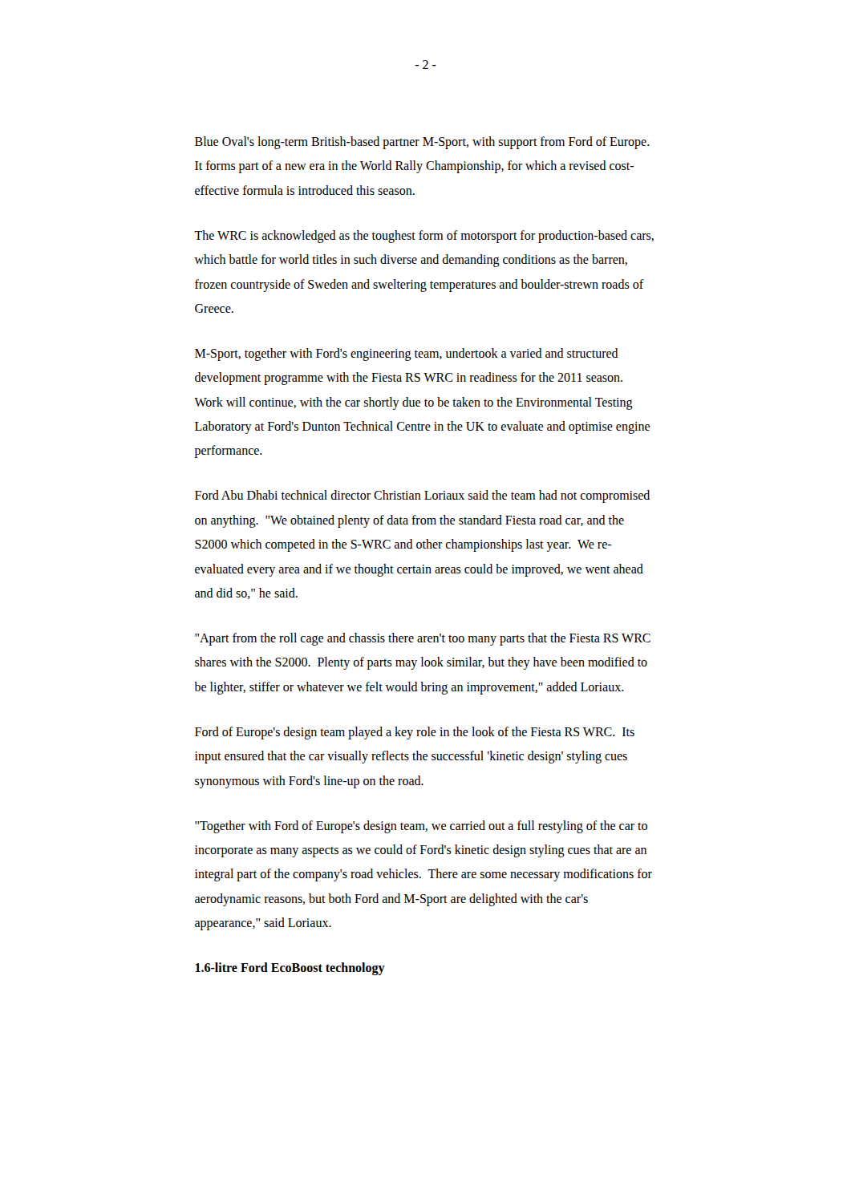- 2 -
Blue Oval's long-term British-based partner M-Sport, with support from Ford of Europe. It forms part of a new era in the World Rally Championship, for which a revised cost-effective formula is introduced this season.
The WRC is acknowledged as the toughest form of motorsport for production-based cars, which battle for world titles in such diverse and demanding conditions as the barren, frozen countryside of Sweden and sweltering temperatures and boulder-strewn roads of Greece.
M-Sport, together with Ford's engineering team, undertook a varied and structured development programme with the Fiesta RS WRC in readiness for the 2011 season. Work will continue, with the car shortly due to be taken to the Environmental Testing Laboratory at Ford's Dunton Technical Centre in the UK to evaluate and optimise engine performance.
Ford Abu Dhabi technical director Christian Loriaux said the team had not compromised on anything. "We obtained plenty of data from the standard Fiesta road car, and the S2000 which competed in the S-WRC and other championships last year. We re-evaluated every area and if we thought certain areas could be improved, we went ahead and did so," he said.
"Apart from the roll cage and chassis there aren't too many parts that the Fiesta RS WRC shares with the S2000. Plenty of parts may look similar, but they have been modified to be lighter, stiffer or whatever we felt would bring an improvement," added Loriaux.
Ford of Europe's design team played a key role in the look of the Fiesta RS WRC. Its input ensured that the car visually reflects the successful 'kinetic design' styling cues synonymous with Ford's line-up on the road.
"Together with Ford of Europe's design team, we carried out a full restyling of the car to incorporate as many aspects as we could of Ford's kinetic design styling cues that are an integral part of the company's road vehicles. There are some necessary modifications for aerodynamic reasons, but both Ford and M-Sport are delighted with the car's appearance," said Loriaux.
1.6-litre Ford EcoBoost technology